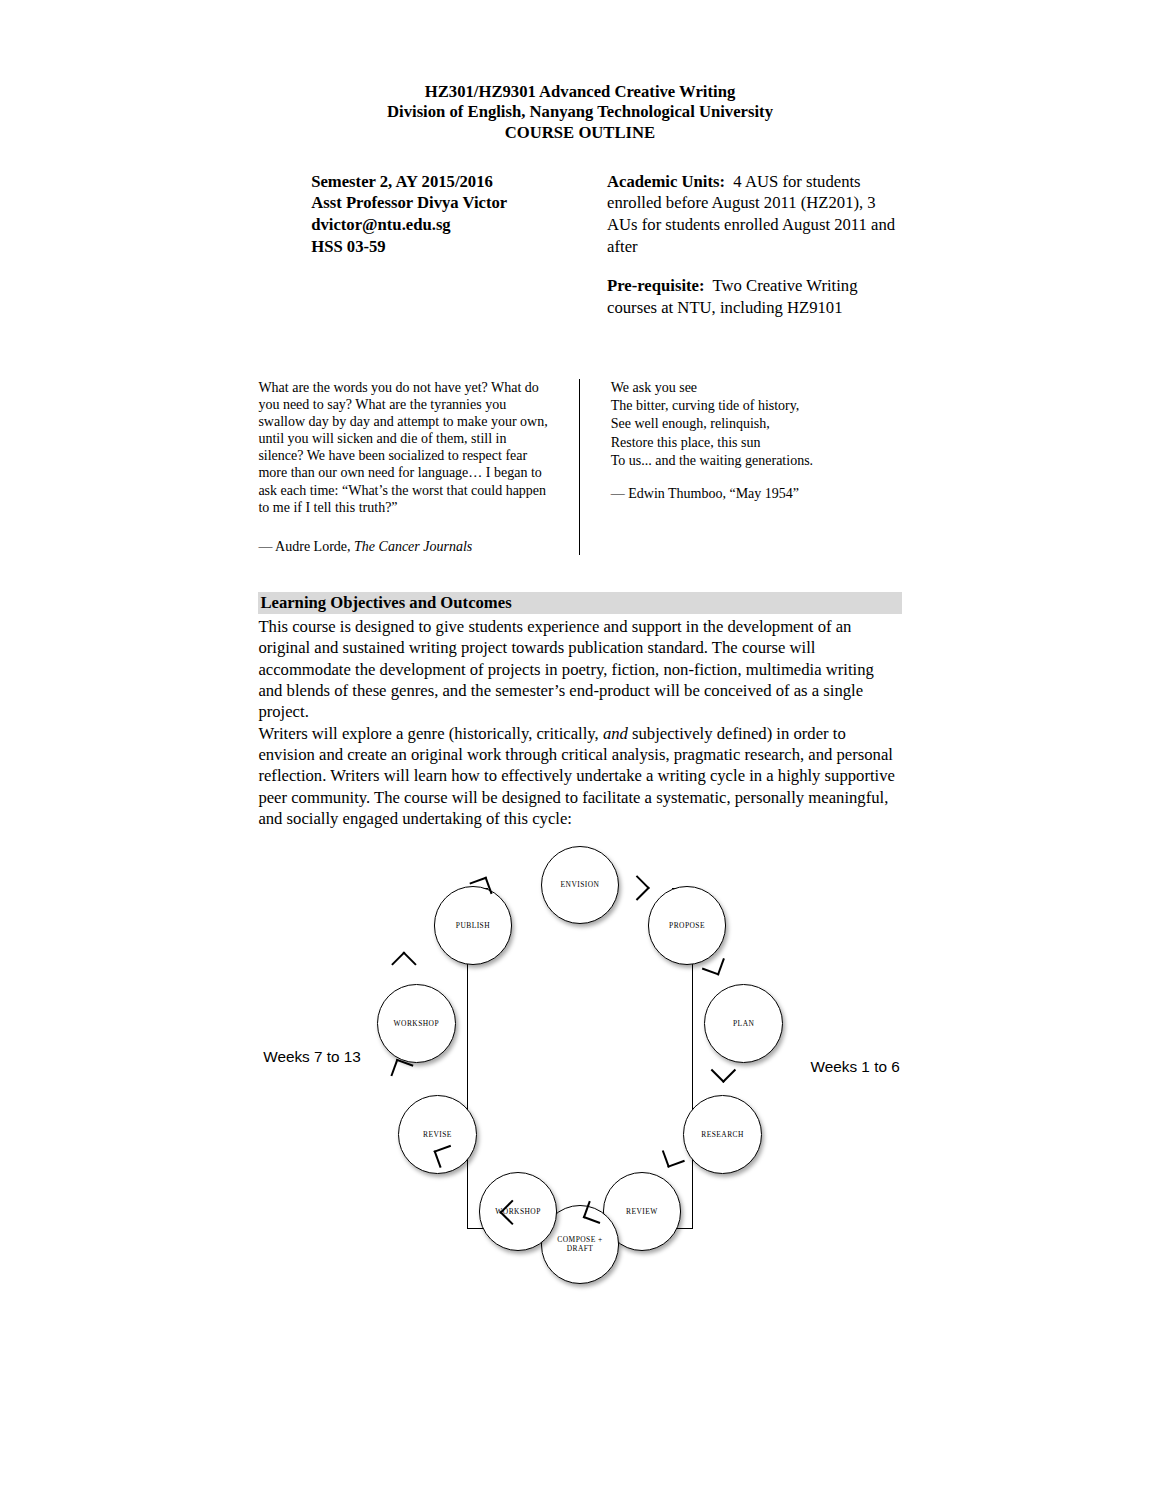HZ301/HZ9301 Advanced Creative Writing
Division of English, Nanyang Technological University
COURSE OUTLINE
Semester 2, AY 2015/2016
Asst Professor Divya Victor
dvictor@ntu.edu.sg
HSS 03-59
Academic Units: 4 AUS for students enrolled before August 2011 (HZ201), 3 AUs for students enrolled August 2011 and after
Pre-requisite: Two Creative Writing courses at NTU, including HZ9101
What are the words you do not have yet? What do you need to say? What are the tyrannies you swallow day by day and attempt to make your own, until you will sicken and die of them, still in silence? We have been socialized to respect fear more than our own need for language… I began to ask each time: “What’s the worst that could happen to me if I tell this truth?”
— Audre Lorde, The Cancer Journals
We ask you see
The bitter, curving tide of history,
See well enough, relinquish,
Restore this place, this sun
To us... and the waiting generations.
— Edwin Thumboo, “May 1954”
Learning Objectives and Outcomes
This course is designed to give students experience and support in the development of an original and sustained writing project towards publication standard. The course will accommodate the development of projects in poetry, fiction, non-fiction, multimedia writing and blends of these genres, and the semester’s end-product will be conceived of as a single project.
Writers will explore a genre (historically, critically, and subjectively defined) in order to envision and create an original work through critical analysis, pragmatic research, and personal reflection. Writers will learn how to effectively undertake a writing cycle in a highly supportive peer community. The course will be designed to facilitate a systematic, personally meaningful, and socially engaged undertaking of this cycle:
ENVISION
PROPOSE
PLAN
RESEARCH
REVIEW
COMPOSE +
DRAFT
WORKSHOP
REVISE
WORKSHOP
PUBLISH
Weeks 7 to 13
Weeks 1 to 6